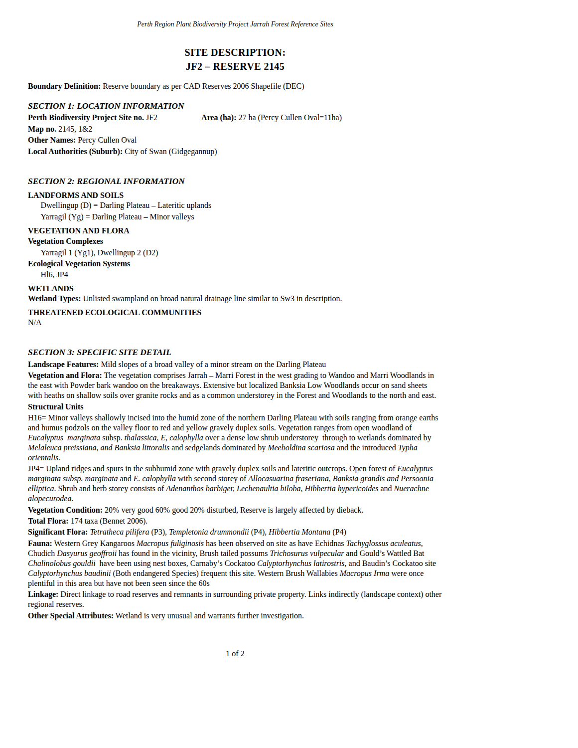Perth Region Plant Biodiversity Project Jarrah Forest Reference Sites
SITE DESCRIPTION:JF2 – RESERVE 2145
Boundary Definition: Reserve boundary as per CAD Reserves 2006 Shapefile (DEC)
SECTION 1: LOCATION INFORMATION
Perth Biodiversity Project Site no. JF2 Area (ha): 27 ha (Percy Cullen Oval=11ha)
Map no. 2145, 1&2
Other Names: Percy Cullen Oval
Local Authorities (Suburb): City of Swan (Gidgegannup)
SECTION 2: REGIONAL INFORMATION
Landforms and Soils
Dwellingup (D) = Darling Plateau – Lateritic uplands
Yarragil (Yg) = Darling Plateau – Minor valleys
Vegetation and Flora
Vegetation Complexes
Yarragil 1 (Yg1), Dwellingup 2 (D2)
Ecological Vegetation Systems
Hl6, JP4
Wetlands
Wetland Types: Unlisted swampland on broad natural drainage line similar to Sw3 in description.
Threatened Ecological Communities
N/A
SECTION 3: SPECIFIC SITE DETAIL
Landscape Features: Mild slopes of a broad valley of a minor stream on the Darling Plateau
Vegetation and Flora: The vegetation comprises Jarrah – Marri Forest in the west grading to Wandoo and Marri Woodlands in the east with Powder bark wandoo on the breakaways. Extensive but localized Banksia Low Woodlands occur on sand sheets with heaths on shallow soils over granite rocks and as a common understorey in the Forest and Woodlands to the north and east.
Structural Units
H16= Minor valleys shallowly incised into the humid zone of the northern Darling Plateau with soils ranging from orange earths and humus podzols on the valley floor to red and yellow gravely duplex soils. Vegetation ranges from open woodland of Eucalyptus marginata subsp. thalassica, E, calophylla over a dense low shrub understorey through to wetlands dominated by Melaleuca preissiana, and Banksia littoralis and sedgelands dominated by Meeboldina scariosa and the introduced Typha orientalis.
JP4= Upland ridges and spurs in the subhumid zone with gravely duplex soils and lateritic outcrops. Open forest of Eucalyptus marginata subsp. marginata and E. calophylla with second storey of Allocasuarina fraseriana, Banksia grandis and Persoonia elliptica. Shrub and herb storey consists of Adenanthos barbiger, Lechenaultia biloba, Hibbertia hypericoides and Nuerachne alopecurodea.
Vegetation Condition: 20% very good 60% good 20% disturbed, Reserve is largely affected by dieback.
Total Flora: 174 taxa (Bennet 2006).
Significant Flora: Tetratheca pilifera (P3), Templetonia drummondii (P4), Hibbertia Montana (P4)
Fauna: Western Grey Kangaroos Macropus fuliginosis has been observed on site as have Echidnas Tachyglossus aculeatus, Chudich Dasyurus geoffroii has found in the vicinity, Brush tailed possums Trichosurus vulpecular and Gould’s Wattled Bat Chalinolobus gouldii have been using nest boxes, Carnaby’s Cockatoo Calyptorhynchus latirostris, and Baudin’s Cockatoo site Calyptorhynchus baudinii (Both endangered Species) frequent this site. Western Brush Wallabies Macropus Irma were once plentiful in this area but have not been seen since the 60s
Linkage: Direct linkage to road reserves and remnants in surrounding private property. Links indirectly (landscape context) other regional reserves.
Other Special Attributes: Wetland is very unusual and warrants further investigation.
1 of 2